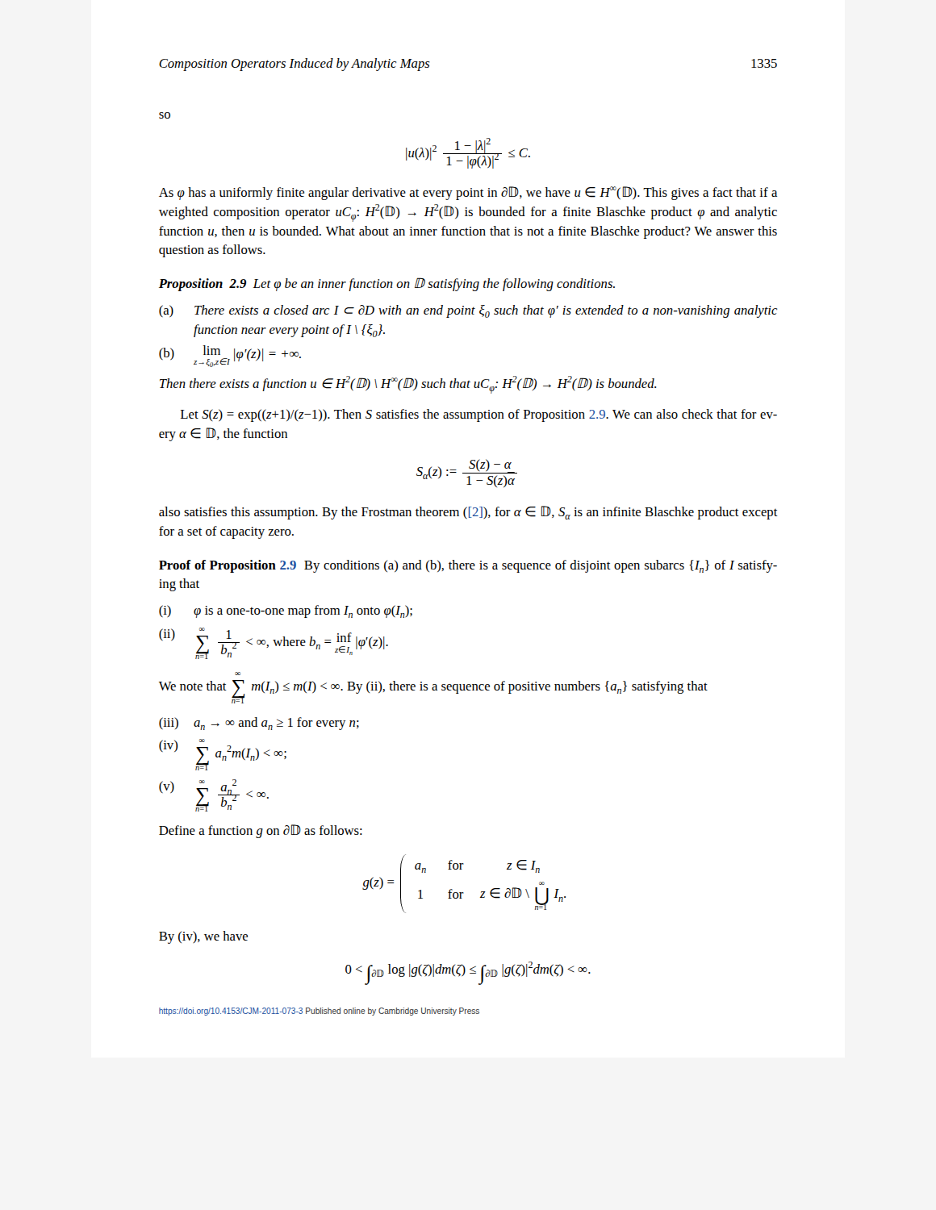Composition Operators Induced by Analytic Maps 1335
so
|u(λ)|2 1 − |λ|21 − |φ(λ)|2 ≤ C.
As φ has a uniformly finite angular derivative at every point in ∂𝔻, we have u ∈ H∞(𝔻). This gives a fact that if a weighted composition operator uCφ: H2(𝔻) → H2(𝔻) is bounded for a finite Blaschke product φ and analytic function u, then u is bounded. What about an inner function that is not a finite Blaschke product? We answer this question as follows.
Proposition 2.9 Let φ be an inner function on 𝔻 satisfying the following conditions.
(a) There exists a closed arc I ⊂ ∂D with an end point ξ0 such that φ′ is extended to a non-vanishing analytic function near every point of I \ {ξ0}.
(b) lim z→ξ0,z∈I|φ′(z)| = +∞.
Then there exists a function u ∈ H2(𝔻) \ H∞(𝔻) such that uCφ: H2(𝔻) → H2(𝔻) is bounded.
Let S(z) = exp((z+1)/(z−1)). Then S satisfies the assumption of Proposition 2.9. We can also check that for every α ∈ 𝔻, the function
Sα(z) := S(z) − α 1 − S(z)α
also satisfies this assumption. By the Frostman theorem ([2]), for α ∈ 𝔻, Sα is an infinite Blaschke product except for a set of capacity zero.
Proof of Proposition 2.9 By conditions (a) and (b), there is a sequence of disjoint open subarcs {In} of I satisfying that
(i) φ is a one-to-one map from In onto φ(In);
(ii) ∞∑n=1 1 bn2 < ∞, where bn = inf z∈In|φ′(z)|.
We note that ∞∑n=1 m(In) ≤ m(I) < ∞. By (ii), there is a sequence of positive numbers {an} satisfying that
(iii) an → ∞ and an ≥ 1 for every n;
(iv) ∞∑n=1 an2m(In) < ∞;
(v) ∞∑n=1 an2 bn2 < ∞.
Define a function g on ∂𝔻 as follows:
g(z) =
| a n | for | z ∈ I n |
| 1 | for | z ∈ ∂𝔻 \ ∞ ⋃ n =1 I n . |
By (iv), we have
0 < ∫∂𝔻 log |g(ζ)|dm(ζ) ≤ ∫∂𝔻 |g(ζ)|2dm(ζ) < ∞.
https://doi.org/10.4153/CJM-2011-073-3 Published online by Cambridge University Press